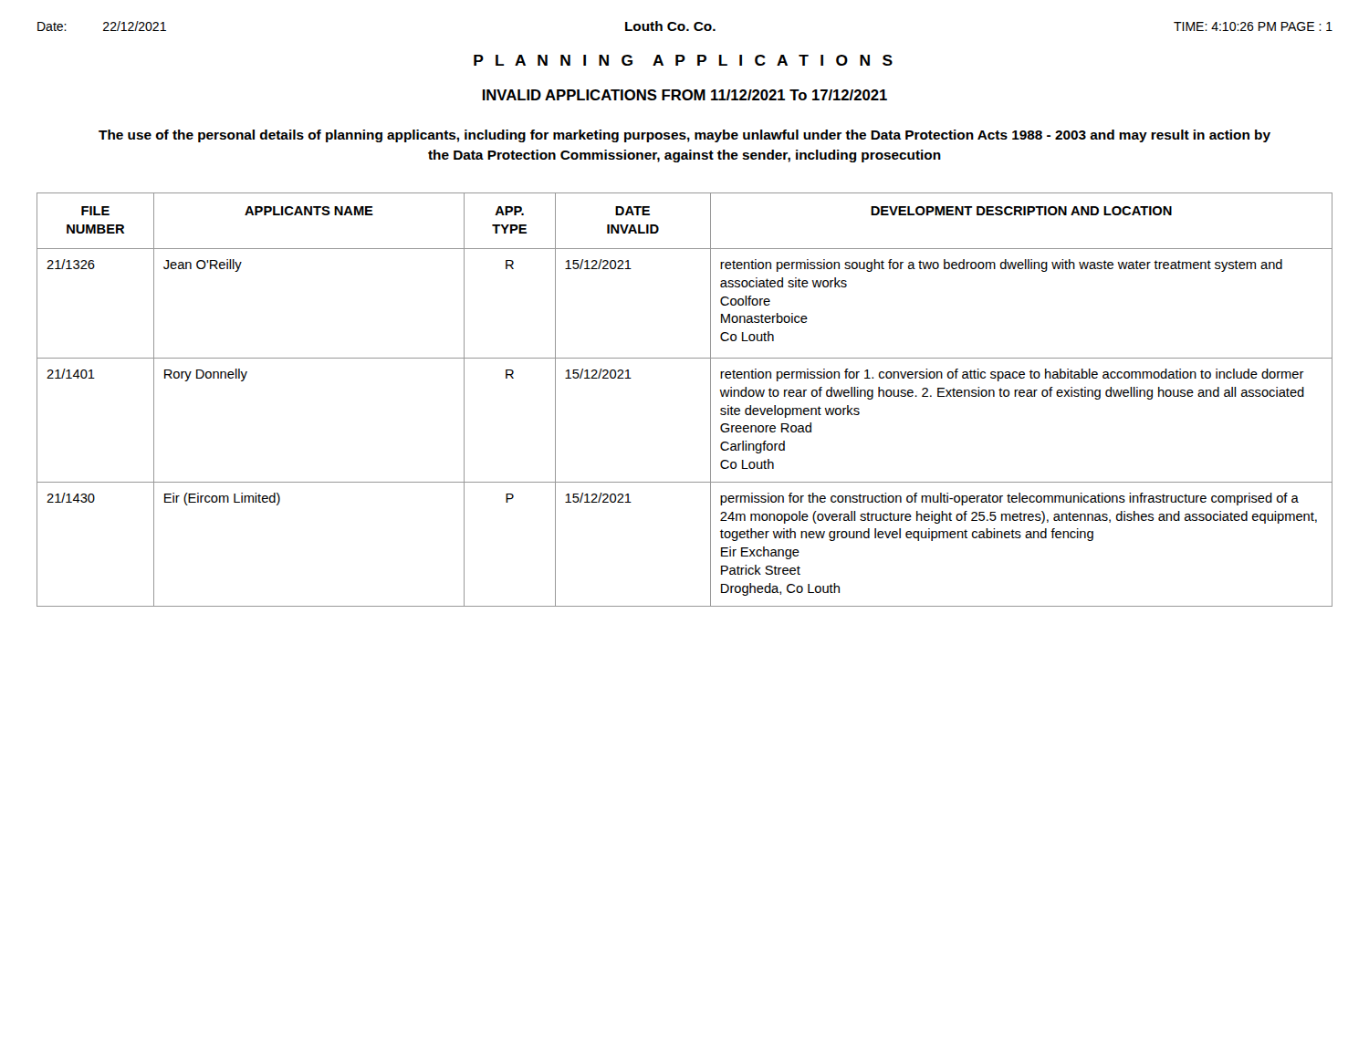Date: 22/12/2021
Louth Co. Co.
TIME: 4:10:26 PM PAGE : 1
P L A N N I N G A P P L I C A T I O N S
INVALID APPLICATIONS FROM 11/12/2021 To 17/12/2021
The use of the personal details of planning applicants, including for marketing purposes, maybe unlawful under the Data Protection Acts 1988 - 2003 and may result in action by the Data Protection Commissioner, against the sender, including prosecution
| FILE NUMBER | APPLICANTS NAME | APP. TYPE | DATE INVALID | DEVELOPMENT DESCRIPTION AND LOCATION |
| --- | --- | --- | --- | --- |
| 21/1326 | Jean O'Reilly | R | 15/12/2021 | retention permission sought for a two bedroom dwelling with waste water treatment system and associated site works Coolfore Monasterboice Co Louth |
| 21/1401 | Rory Donnelly | R | 15/12/2021 | retention permission for 1. conversion of attic space to habitable accommodation to include dormer window to rear of dwelling house. 2. Extension to rear of existing dwelling house and all associated site development works Greenore Road Carlingford Co Louth |
| 21/1430 | Eir (Eircom Limited) | P | 15/12/2021 | permission for the construction of multi-operator telecommunications infrastructure comprised of a 24m monopole (overall structure height of 25.5 metres), antennas, dishes and associated equipment, together with new ground level equipment cabinets and fencing Eir Exchange Patrick Street Drogheda, Co Louth |